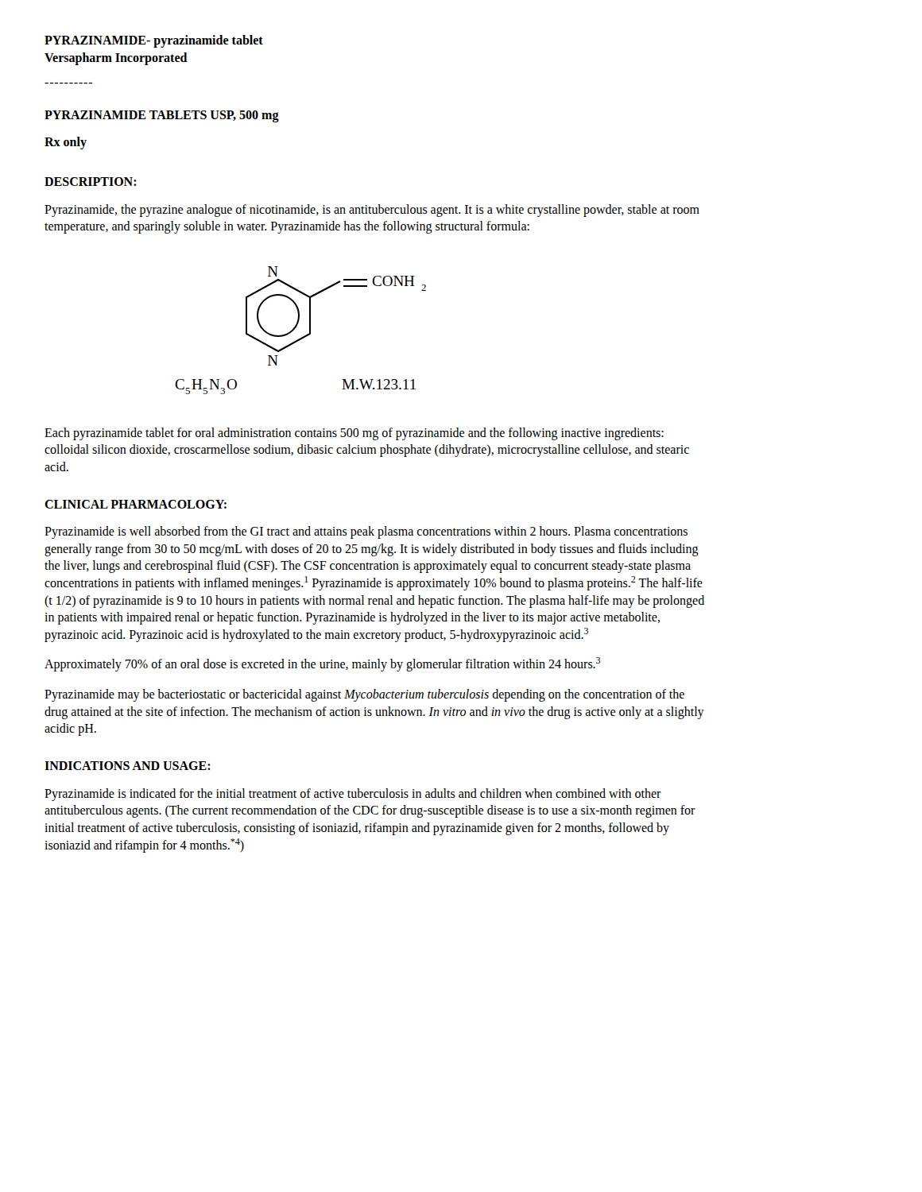PYRAZINAMIDE- pyrazinamide tablet
Versapharm Incorporated
----------
PYRAZINAMIDE TABLETS USP, 500 mg
Rx only
DESCRIPTION:
Pyrazinamide, the pyrazine analogue of nicotinamide, is an antituberculous agent. It is a white crystalline powder, stable at room temperature, and sparingly soluble in water. Pyrazinamide has the following structural formula:
N N CONH 2 C 5 H 5 N 3 O M.W.123.11
Each pyrazinamide tablet for oral administration contains 500 mg of pyrazinamide and the following inactive ingredients: colloidal silicon dioxide, croscarmellose sodium, dibasic calcium phosphate (dihydrate), microcrystalline cellulose, and stearic acid.
CLINICAL PHARMACOLOGY:
Pyrazinamide is well absorbed from the GI tract and attains peak plasma concentrations within 2 hours. Plasma concentrations generally range from 30 to 50 mcg/mL with doses of 20 to 25 mg/kg. It is widely distributed in body tissues and fluids including the liver, lungs and cerebrospinal fluid (CSF). The CSF concentration is approximately equal to concurrent steady-state plasma concentrations in patients with inflamed meninges.1 Pyrazinamide is approximately 10% bound to plasma proteins.2 The half-life (t 1/2) of pyrazinamide is 9 to 10 hours in patients with normal renal and hepatic function. The plasma half-life may be prolonged in patients with impaired renal or hepatic function. Pyrazinamide is hydrolyzed in the liver to its major active metabolite, pyrazinoic acid. Pyrazinoic acid is hydroxylated to the main excretory product, 5-hydroxypyrazinoic acid.3
Approximately 70% of an oral dose is excreted in the urine, mainly by glomerular filtration within 24 hours.3
Pyrazinamide may be bacteriostatic or bactericidal against Mycobacterium tuberculosis depending on the concentration of the drug attained at the site of infection. The mechanism of action is unknown. In vitro and in vivo the drug is active only at a slightly acidic pH.
INDICATIONS AND USAGE:
Pyrazinamide is indicated for the initial treatment of active tuberculosis in adults and children when combined with other antituberculous agents. (The current recommendation of the CDC for drug-susceptible disease is to use a six-month regimen for initial treatment of active tuberculosis, consisting of isoniazid, rifampin and pyrazinamide given for 2 months, followed by isoniazid and rifampin for 4 months.*4)